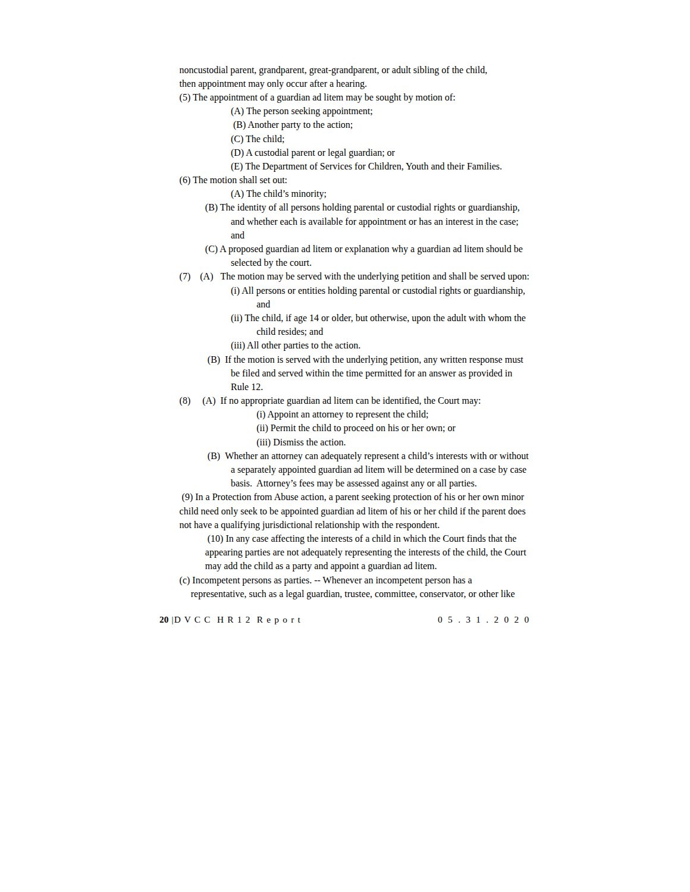noncustodial parent, grandparent, great-grandparent, or adult sibling of the child,
then appointment may only occur after a hearing.
(5) The appointment of a guardian ad litem may be sought by motion of:
(A) The person seeking appointment;
(B) Another party to the action;
(C) The child;
(D) A custodial parent or legal guardian; or
(E) The Department of Services for Children, Youth and their Families.
(6) The motion shall set out:
(A) The child’s minority;
(B) The identity of all persons holding parental or custodial rights or guardianship, and whether each is available for appointment or has an interest in the case; and
(C) A proposed guardian ad litem or explanation why a guardian ad litem should be selected by the court.
(7) (A) The motion may be served with the underlying petition and shall be served upon:
(i) All persons or entities holding parental or custodial rights or guardianship, and
(ii) The child, if age 14 or older, but otherwise, upon the adult with whom the child resides; and
(iii) All other parties to the action.
(B) If the motion is served with the underlying petition, any written response must be filed and served within the time permitted for an answer as provided in Rule 12.
(8) (A) If no appropriate guardian ad litem can be identified, the Court may:
(i) Appoint an attorney to represent the child;
(ii) Permit the child to proceed on his or her own; or
(iii) Dismiss the action.
(B) Whether an attorney can adequately represent a child’s interests with or without a separately appointed guardian ad litem will be determined on a case by case basis. Attorney’s fees may be assessed against any or all parties.
(9) In a Protection from Abuse action, a parent seeking protection of his or her own minor child need only seek to be appointed guardian ad litem of his or her child if the parent does not have a qualifying jurisdictional relationship with the respondent.
(10) In any case affecting the interests of a child in which the Court finds that the appearing parties are not adequately representing the interests of the child, the Court may add the child as a party and appoint a guardian ad litem.
(c) Incompetent persons as parties. -- Whenever an incompetent person has a
representative, such as a legal guardian, trustee, committee, conservator, or other like
20 |D V C C H R 1 2 R e p o r t
0 5 . 3 1 . 2 0 2 0